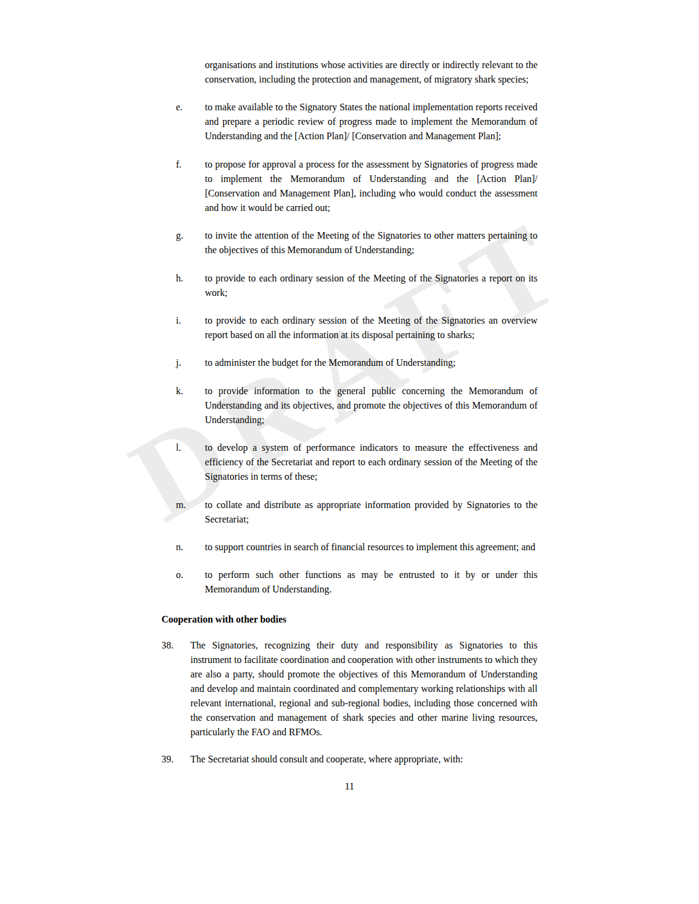DRAFT
organisations and institutions whose activities are directly or indirectly relevant to the conservation, including the protection and management, of migratory shark species;
e.
to make available to the Signatory States the national implementation reports received and prepare a periodic review of progress made to implement the Memorandum of Understanding and the [Action Plan]/ [Conservation and Management Plan];
f.
to propose for approval a process for the assessment by Signatories of progress made to implement the Memorandum of Understanding and the [Action Plan]/ [Conservation and Management Plan], including who would conduct the assessment and how it would be carried out;
g.
to invite the attention of the Meeting of the Signatories to other matters pertaining to the objectives of this Memorandum of Understanding;
h.
to provide to each ordinary session of the Meeting of the Signatories a report on its work;
i.
to provide to each ordinary session of the Meeting of the Signatories an overview report based on all the information at its disposal pertaining to sharks;
j.
to administer the budget for the Memorandum of Understanding;
k.
to provide information to the general public concerning the Memorandum of Understanding and its objectives, and promote the objectives of this Memorandum of Understanding;
l.
to develop a system of performance indicators to measure the effectiveness and efficiency of the Secretariat and report to each ordinary session of the Meeting of the Signatories in terms of these;
m.
to collate and distribute as appropriate information provided by Signatories to the Secretariat;
n.
to support countries in search of financial resources to implement this agreement; and
o.
to perform such other functions as may be entrusted to it by or under this Memorandum of Understanding.
Cooperation with other bodies
38.
The Signatories, recognizing their duty and responsibility as Signatories to this instrument to facilitate coordination and cooperation with other instruments to which they are also a party, should promote the objectives of this Memorandum of Understanding and develop and maintain coordinated and complementary working relationships with all relevant international, regional and sub-regional bodies, including those concerned with the conservation and management of shark species and other marine living resources, particularly the FAO and RFMOs.
39.
The Secretariat should consult and cooperate, where appropriate, with:
11